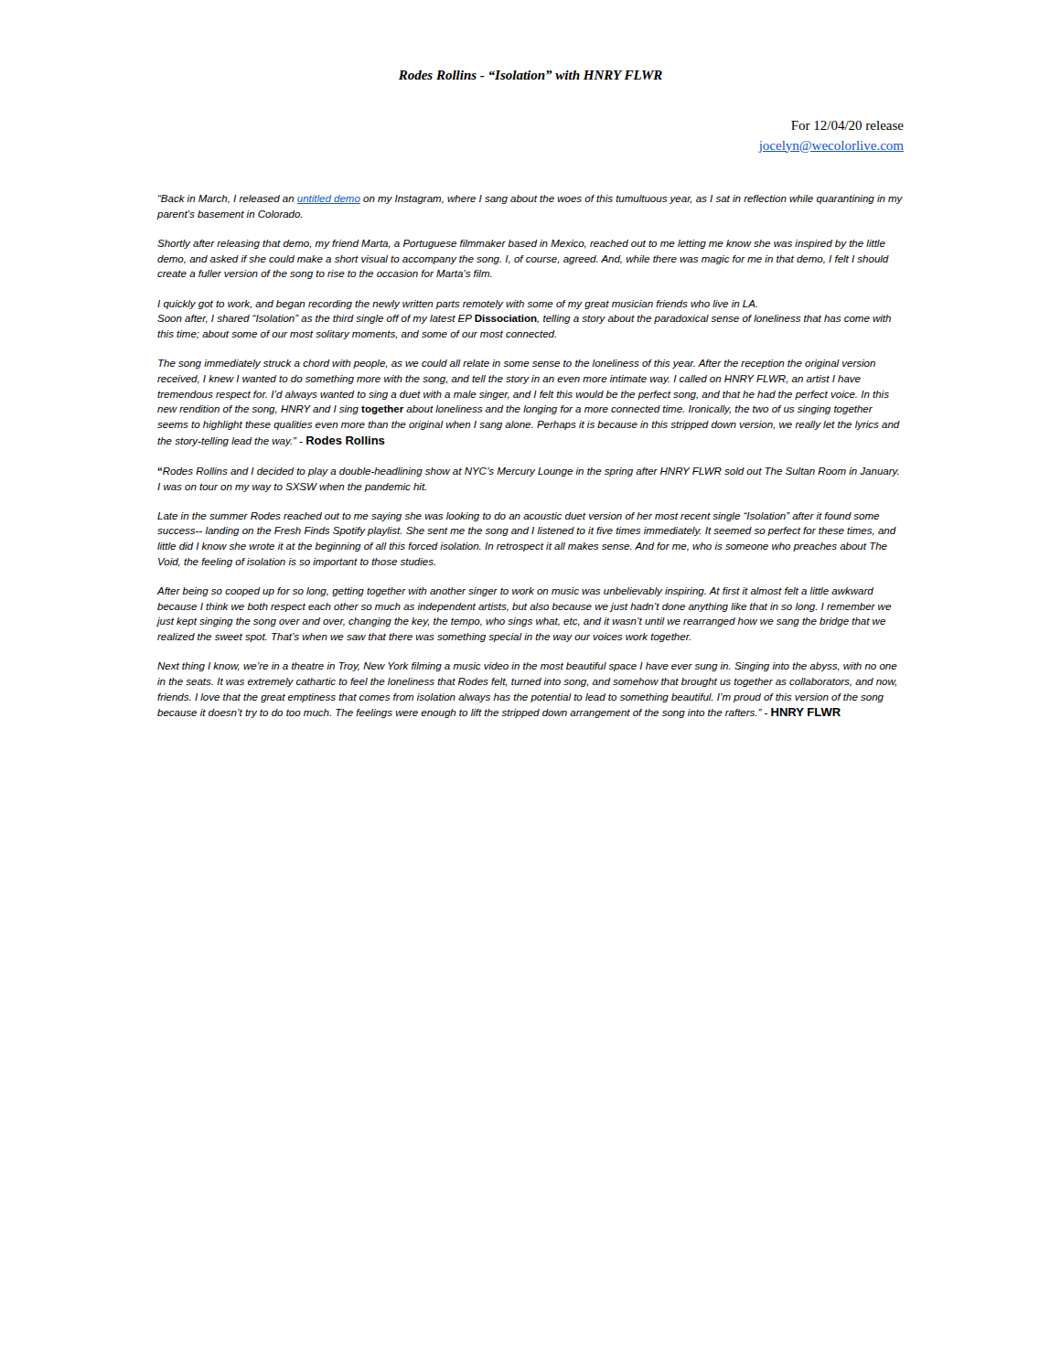Rodes Rollins - “Isolation” with HNRY FLWR
For 12/04/20 release
jocelyn@wecolorlive.com
“Back in March, I released an untitled demo on my Instagram, where I sang about the woes of this tumultuous year, as I sat in reflection while quarantining in my parent’s basement in Colorado.
Shortly after releasing that demo, my friend Marta, a Portuguese filmmaker based in Mexico, reached out to me letting me know she was inspired by the little demo, and asked if she could make a short visual to accompany the song. I, of course, agreed. And, while there was magic for me in that demo, I felt I should create a fuller version of the song to rise to the occasion for Marta’s film.
I quickly got to work, and began recording the newly written parts remotely with some of my great musician friends who live in LA.
Soon after, I shared “Isolation” as the third single off of my latest EP Dissociation, telling a story about the paradoxical sense of loneliness that has come with this time; about some of our most solitary moments, and some of our most connected.
The song immediately struck a chord with people, as we could all relate in some sense to the loneliness of this year. After the reception the original version received, I knew I wanted to do something more with the song, and tell the story in an even more intimate way. I called on HNRY FLWR, an artist I have tremendous respect for. I’d always wanted to sing a duet with a male singer, and I felt this would be the perfect song, and that he had the perfect voice. In this new rendition of the song, HNRY and I sing together about loneliness and the longing for a more connected time. Ironically, the two of us singing together seems to highlight these qualities even more than the original when I sang alone. Perhaps it is because in this stripped down version, we really let the lyrics and the story-telling lead the way.” - Rodes Rollins
“Rodes Rollins and I decided to play a double-headlining show at NYC’s Mercury Lounge in the spring after HNRY FLWR sold out The Sultan Room in January. I was on tour on my way to SXSW when the pandemic hit.
Late in the summer Rodes reached out to me saying she was looking to do an acoustic duet version of her most recent single “Isolation” after it found some success-- landing on the Fresh Finds Spotify playlist. She sent me the song and I listened to it five times immediately. It seemed so perfect for these times, and little did I know she wrote it at the beginning of all this forced isolation. In retrospect it all makes sense. And for me, who is someone who preaches about The Void, the feeling of isolation is so important to those studies.
After being so cooped up for so long, getting together with another singer to work on music was unbelievably inspiring. At first it almost felt a little awkward because I think we both respect each other so much as independent artists, but also because we just hadn’t done anything like that in so long. I remember we just kept singing the song over and over, changing the key, the tempo, who sings what, etc, and it wasn’t until we rearranged how we sang the bridge that we realized the sweet spot. That’s when we saw that there was something special in the way our voices work together.
Next thing I know, we’re in a theatre in Troy, New York filming a music video in the most beautiful space I have ever sung in. Singing into the abyss, with no one in the seats. It was extremely cathartic to feel the loneliness that Rodes felt, turned into song, and somehow that brought us together as collaborators, and now, friends. I love that the great emptiness that comes from isolation always has the potential to lead to something beautiful. I’m proud of this version of the song because it doesn’t try to do too much. The feelings were enough to lift the stripped down arrangement of the song into the rafters.” - HNRY FLWR